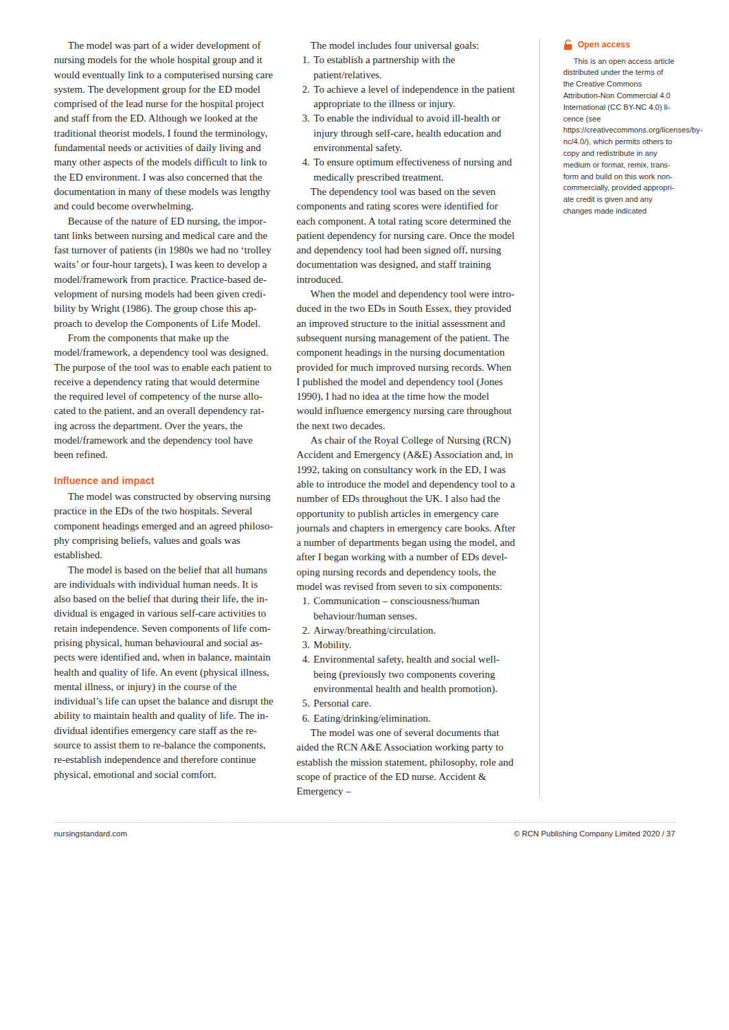The model was part of a wider development of nursing models for the whole hospital group and it would eventually link to a computerised nursing care system. The development group for the ED model comprised of the lead nurse for the hospital project and staff from the ED. Although we looked at the traditional theorist models, I found the terminology, fundamental needs or activities of daily living and many other aspects of the models difficult to link to the ED environment. I was also concerned that the documentation in many of these models was lengthy and could become overwhelming.
Because of the nature of ED nursing, the important links between nursing and medical care and the fast turnover of patients (in 1980s we had no ‘trolley waits’ or four-hour targets), I was keen to develop a model/framework from practice. Practice-based development of nursing models had been given credibility by Wright (1986). The group chose this approach to develop the Components of Life Model.
From the components that make up the model/framework, a dependency tool was designed. The purpose of the tool was to enable each patient to receive a dependency rating that would determine the required level of competency of the nurse allocated to the patient, and an overall dependency rating across the department. Over the years, the model/framework and the dependency tool have been refined.
Influence and impact
The model was constructed by observing nursing practice in the EDs of the two hospitals. Several component headings emerged and an agreed philosophy comprising beliefs, values and goals was established.
The model is based on the belief that all humans are individuals with individual human needs. It is also based on the belief that during their life, the individual is engaged in various self-care activities to retain independence. Seven components of life comprising physical, human behavioural and social aspects were identified and, when in balance, maintain health and quality of life. An event (physical illness, mental illness, or injury) in the course of the individual’s life can upset the balance and disrupt the ability to maintain health and quality of life. The individual identifies emergency care staff as the resource to assist them to re-balance the components, re-establish independence and therefore continue physical, emotional and social comfort.
The model includes four universal goals:
To establish a partnership with the patient/relatives.
To achieve a level of independence in the patient appropriate to the illness or injury.
To enable the individual to avoid ill-health or injury through self-care, health education and environmental safety.
To ensure optimum effectiveness of nursing and medically prescribed treatment.
The dependency tool was based on the seven components and rating scores were identified for each component. A total rating score determined the patient dependency for nursing care. Once the model and dependency tool had been signed off, nursing documentation was designed, and staff training introduced.
When the model and dependency tool were introduced in the two EDs in South Essex, they provided an improved structure to the initial assessment and subsequent nursing management of the patient. The component headings in the nursing documentation provided for much improved nursing records. When I published the model and dependency tool (Jones 1990), I had no idea at the time how the model would influence emergency nursing care throughout the next two decades.
As chair of the Royal College of Nursing (RCN) Accident and Emergency (A&E) Association and, in 1992, taking on consultancy work in the ED, I was able to introduce the model and dependency tool to a number of EDs throughout the UK. I also had the opportunity to publish articles in emergency care journals and chapters in emergency care books. After a number of departments began using the model, and after I began working with a number of EDs developing nursing records and dependency tools, the model was revised from seven to six components:
Communication – consciousness/human behaviour/human senses.
Airway/breathing/circulation.
Mobility.
Environmental safety, health and social well-being (previously two components covering environmental health and health promotion).
Personal care.
Eating/drinking/elimination.
The model was one of several documents that aided the RCN A&E Association working party to establish the mission statement, philosophy, role and scope of practice of the ED nurse. Accident & Emergency –
Open access
This is an open access article distributed under the terms of the Creative Commons Attribution-Non Commercial 4.0 International (CC BY-NC 4.0) licence (see https://creativecommons.org/licenses/by-nc/4.0/), which permits others to copy and redistribute in any medium or format, remix, transform and build on this work non-commercially, provided appropriate credit is given and any changes made indicated
nursingstandard.com
© RCN Publishing Company Limited 2020 / 37